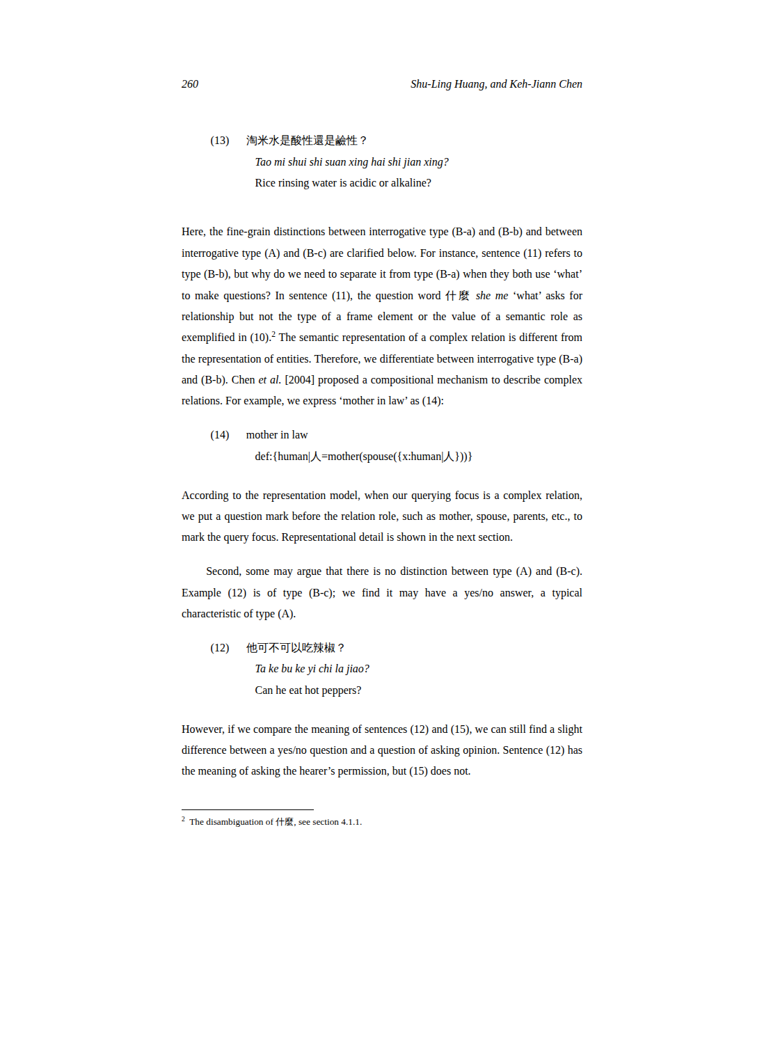260 Shu-Ling Huang, and Keh-Jiann Chen
(13) 淘米水是酸性還是鹼性？
Tao mi shui shi suan xing hai shi jian xing?
Rice rinsing water is acidic or alkaline?
Here, the fine-grain distinctions between interrogative type (B-a) and (B-b) and between interrogative type (A) and (B-c) are clarified below. For instance, sentence (11) refers to type (B-b), but why do we need to separate it from type (B-a) when they both use ‘what’ to make questions? In sentence (11), the question word 什麼 she me ‘what’ asks for relationship but not the type of a frame element or the value of a semantic role as exemplified in (10).2 The semantic representation of a complex relation is different from the representation of entities. Therefore, we differentiate between interrogative type (B-a) and (B-b). Chen et al. [2004] proposed a compositional mechanism to describe complex relations. For example, we express ‘mother in law’ as (14):
(14) mother in law
def:{human|人=mother(spouse({x:human|人}))}
According to the representation model, when our querying focus is a complex relation, we put a question mark before the relation role, such as mother, spouse, parents, etc., to mark the query focus. Representational detail is shown in the next section.
Second, some may argue that there is no distinction between type (A) and (B-c). Example (12) is of type (B-c); we find it may have a yes/no answer, a typical characteristic of type (A).
(12) 他可不可以吃辣椒？
Ta ke bu ke yi chi la jiao?
Can he eat hot peppers?
However, if we compare the meaning of sentences (12) and (15), we can still find a slight difference between a yes/no question and a question of asking opinion. Sentence (12) has the meaning of asking the hearer’s permission, but (15) does not.
2 The disambiguation of 什麼, see section 4.1.1.